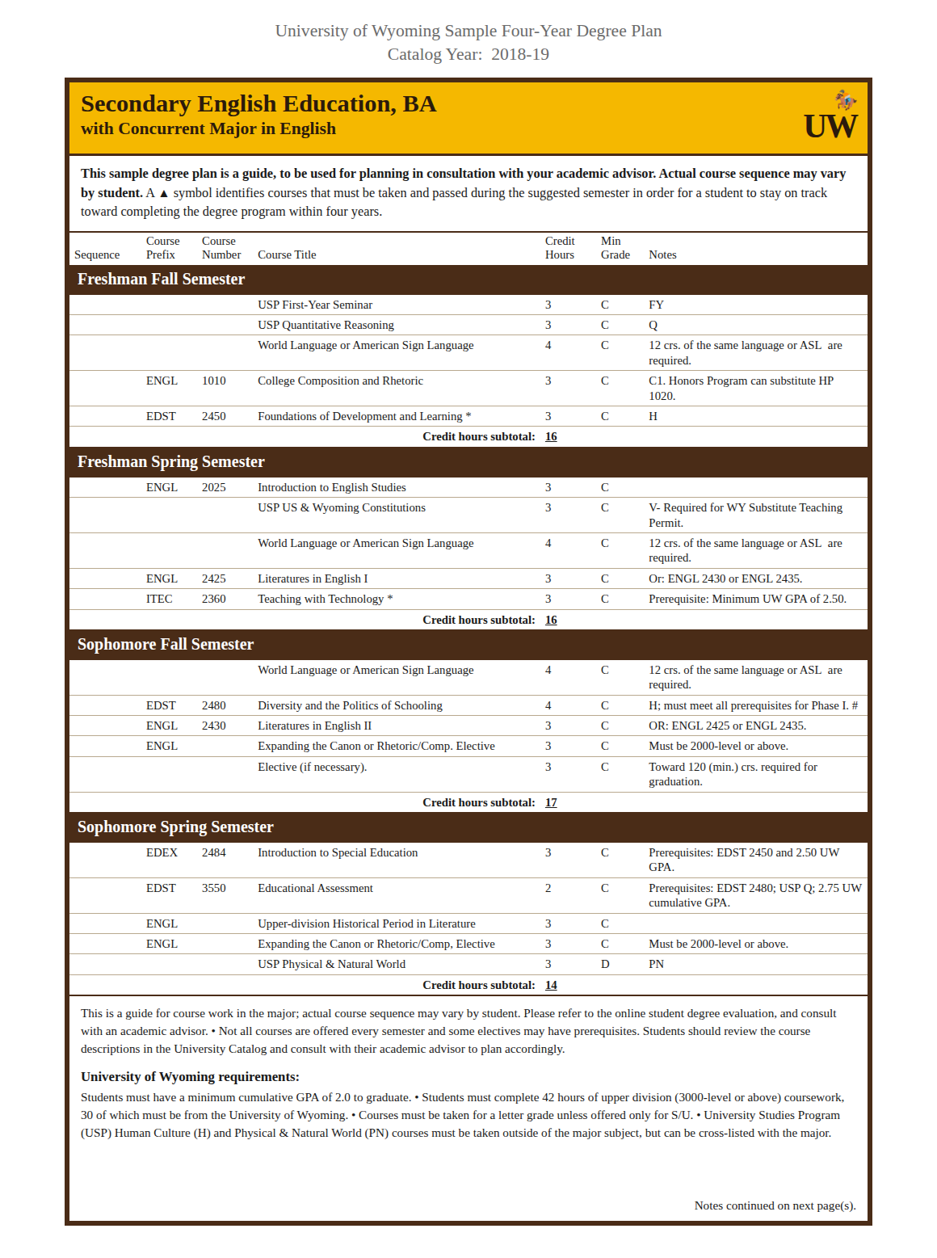University of Wyoming Sample Four-Year Degree Plan Catalog Year: 2018-19
Secondary English Education, BA
with Concurrent Major in English
🏇
UW
This sample degree plan is a guide, to be used for planning in consultation with your academic advisor. Actual course sequence may vary by student. A ▲ symbol identifies courses that must be taken and passed during the suggested semester in order for a student to stay on track toward completing the degree program within four years.
| Sequence | Course Prefix | Course Number | Course Title | Credit Hours | Min Grade | Notes |
| --- | --- | --- | --- | --- | --- | --- |
| Freshman Fall Semester |
| | | | USP First-Year Seminar | 3 | C | FY |
| | | | USP Quantitative Reasoning | 3 | C | Q |
| | | | World Language or American Sign Language | 4 | C | 12 crs. of the same language or ASL are required. |
| | ENGL | 1010 | College Composition and Rhetoric | 3 | C | C1. Honors Program can substitute HP 1020. |
| | EDST | 2450 | Foundations of Development and Learning * | 3 | C | H |
| | | | Credit hours subtotal: | 16 | | |
| Freshman Spring Semester |
| | ENGL | 2025 | Introduction to English Studies | 3 | C | |
| | | | USP US & Wyoming Constitutions | 3 | C | V- Required for WY Substitute Teaching Permit. |
| | | | World Language or American Sign Language | 4 | C | 12 crs. of the same language or ASL are required. |
| | ENGL | 2425 | Literatures in English I | 3 | C | Or: ENGL 2430 or ENGL 2435. |
| | ITEC | 2360 | Teaching with Technology * | 3 | C | Prerequisite: Minimum UW GPA of 2.50. |
| | | | Credit hours subtotal: | 16 | | |
| Sophomore Fall Semester |
| | | | World Language or American Sign Language | 4 | C | 12 crs. of the same language or ASL are required. |
| | EDST | 2480 | Diversity and the Politics of Schooling | 4 | C | H; must meet all prerequisites for Phase I. # |
| | ENGL | 2430 | Literatures in English II | 3 | C | OR: ENGL 2425 or ENGL 2435. |
| | ENGL | | Expanding the Canon or Rhetoric/Comp. Elective | 3 | C | Must be 2000-level or above. |
| | | | Elective (if necessary). | 3 | C | Toward 120 (min.) crs. required for graduation. |
| | | | Credit hours subtotal: | 17 | | |
| Sophomore Spring Semester |
| | EDEX | 2484 | Introduction to Special Education | 3 | C | Prerequisites: EDST 2450 and 2.50 UW GPA. |
| | EDST | 3550 | Educational Assessment | 2 | C | Prerequisites: EDST 2480; USP Q; 2.75 UW cumulative GPA. |
| | ENGL | | Upper-division Historical Period in Literature | 3 | C | |
| | ENGL | | Expanding the Canon or Rhetoric/Comp, Elective | 3 | C | Must be 2000-level or above. |
| | | | USP Physical & Natural World | 3 | D | PN |
| | | | Credit hours subtotal: | 14 | | |
This is a guide for course work in the major; actual course sequence may vary by student. Please refer to the online student degree evaluation, and consult with an academic advisor. • Not all courses are offered every semester and some electives may have prerequisites. Students should review the course descriptions in the University Catalog and consult with their academic advisor to plan accordingly.
University of Wyoming requirements:
Students must have a minimum cumulative GPA of 2.0 to graduate. • Students must complete 42 hours of upper division (3000-level or above) coursework, 30 of which must be from the University of Wyoming. • Courses must be taken for a letter grade unless offered only for S/U. • University Studies Program (USP) Human Culture (H) and Physical & Natural World (PN) courses must be taken outside of the major subject, but can be cross-listed with the major.
Notes continued on next page(s).